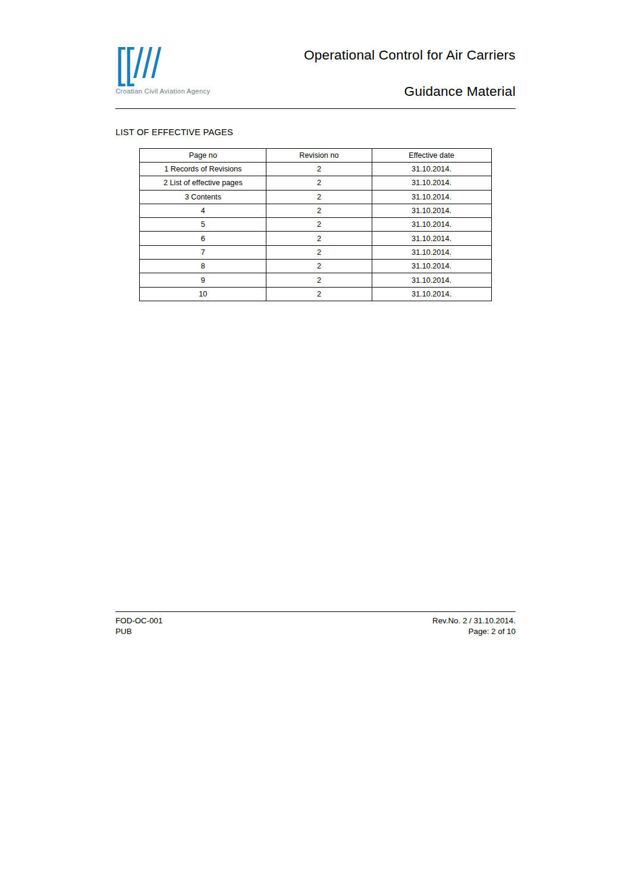[[///
Croatian Civil Aviation Agency
Operational Control for Air Carriers
Guidance Material
LIST OF EFFECTIVE PAGES
| Page no | Revision no | Effective date |
| --- | --- | --- |
| 1 Records of Revisions | 2 | 31.10.2014. |
| 2 List of effective pages | 2 | 31.10.2014. |
| 3 Contents | 2 | 31.10.2014. |
| 4 | 2 | 31.10.2014. |
| 5 | 2 | 31.10.2014. |
| 6 | 2 | 31.10.2014. |
| 7 | 2 | 31.10.2014. |
| 8 | 2 | 31.10.2014. |
| 9 | 2 | 31.10.2014. |
| 10 | 2 | 31.10.2014. |
FOD-OC-001
PUB
Rev.No. 2 / 31.10.2014.
Page: 2 of 10